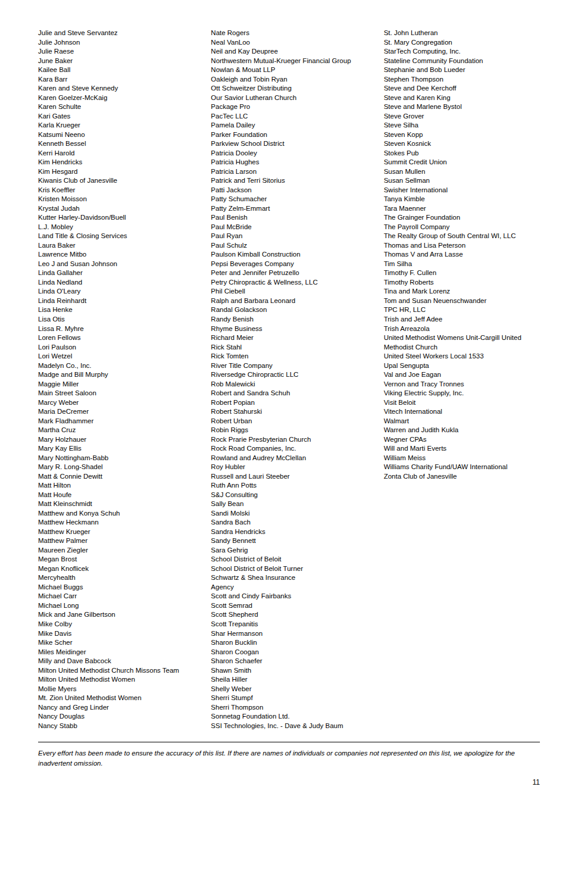Julie and Steve Servantez
Julie Johnson
Julie Raese
June Baker
Kailee Ball
Kara Barr
Karen and Steve Kennedy
Karen Goelzer-McKaig
Karen Schulte
Kari Gates
Karla Krueger
Katsumi Neeno
Kenneth Bessel
Kerri Harold
Kim Hendricks
Kim Hesgard
Kiwanis Club of Janesville
Kris Koeffler
Kristen Moisson
Krystal Judah
Kutter Harley-Davidson/Buell
L.J. Mobley
Land Title & Closing Services
Laura Baker
Lawrence Mitbo
Leo J and Susan Johnson
Linda Gallaher
Linda Nedland
Linda O'Leary
Linda Reinhardt
Lisa Henke
Lisa Otis
Lissa R. Myhre
Loren Fellows
Lori Paulson
Lori Wetzel
Madelyn Co., Inc.
Madge and Bill Murphy
Maggie Miller
Main Street Saloon
Marcy Weber
Maria DeCremer
Mark Fladhammer
Martha Cruz
Mary Holzhauer
Mary Kay Ellis
Mary Nottingham-Babb
Mary R. Long-Shadel
Matt & Connie Dewitt
Matt Hilton
Matt Houfe
Matt Kleinschmidt
Matthew and Konya Schuh
Matthew Heckmann
Matthew Krueger
Matthew Palmer
Maureen Ziegler
Megan Brost
Megan Knoflicek
Mercyhealth
Michael Buggs
Michael Carr
Michael Long
Mick and Jane Gilbertson
Mike Colby
Mike Davis
Mike Scher
Miles Meidinger
Milly and Dave Babcock
Milton United Methodist Church Missons Team
Milton United Methodist Women
Mollie Myers
Mt. Zion United Methodist Women
Nancy and Greg Linder
Nancy Douglas
Nancy Stabb
Nate Rogers
Neal VanLoo
Neil and Kay Deupree
Northwestern Mutual-Krueger Financial Group
Nowlan & Mouat LLP
Oakleigh and Tobin Ryan
Ott Schweitzer Distributing
Our Savior Lutheran Church
Package Pro
PacTec LLC
Pamela Dailey
Parker Foundation
Parkview School District
Patricia Dooley
Patricia Hughes
Patricia Larson
Patrick and Terri Sitorius
Patti Jackson
Patty Schumacher
Patty Zelm-Emmart
Paul Benish
Paul McBride
Paul Ryan
Paul Schulz
Paulson Kimball Construction
Pepsi Beverages Company
Peter and Jennifer Petruzello
Petry Chiropractic & Wellness, LLC
Phil Ciebell
Ralph and Barbara Leonard
Randal Golackson
Randy Benish
Rhyme Business
Richard Meier
Rick Stahl
Rick Tomten
River Title Company
Riversedge Chiropractic LLC
Rob Malewicki
Robert and Sandra Schuh
Robert Popian
Robert Stahurski
Robert Urban
Robin Riggs
Rock Prarie Presbyterian Church
Rock Road Companies, Inc.
Rowland and Audrey McClellan
Roy Hubler
Russell and Lauri Steeber
Ruth Ann Potts
S&J Consulting
Sally Bean
Sandi Molski
Sandra Bach
Sandra Hendricks
Sandy Bennett
Sara Gehrig
School District of Beloit
School District of Beloit Turner
Schwartz & Shea Insurance
Agency
Scott and Cindy Fairbanks
Scott Semrad
Scott Shepherd
Scott Trepanitis
Shar Hermanson
Sharon Bucklin
Sharon Coogan
Sharon Schaefer
Shawn Smith
Sheila Hiller
Shelly Weber
Sherri Stumpf
Sherri Thompson
Sonnetag Foundation Ltd.
SSI Technologies, Inc. - Dave & Judy Baum
St. John Lutheran
St. Mary Congregation
StarTech Computing, Inc.
Stateline Community Foundation
Stephanie and Bob Lueder
Stephen Thompson
Steve and Dee Kerchoff
Steve and Karen King
Steve and Marlene Bystol
Steve Grover
Steve Silha
Steven Kopp
Steven Kosnick
Stokes Pub
Summit Credit Union
Susan Mullen
Susan Sellman
Swisher International
Tanya Kimble
Tara Maenner
The Grainger Foundation
The Payroll Company
The Realty Group of South Central WI, LLC
Thomas and Lisa Peterson
Thomas V and Arra Lasse
Tim Silha
Timothy F. Cullen
Timothy Roberts
Tina and Mark Lorenz
Tom and Susan Neuenschwander
TPC HR, LLC
Trish and Jeff Adee
Trish Arreazola
United Methodist Womens Unit-Cargill United Methodist Church
United Steel Workers Local 1533
Upal Sengupta
Val and Joe Eagan
Vernon and Tracy Tronnes
Viking Electric Supply, Inc.
Visit Beloit
Vitech International
Walmart
Warren and Judith Kukla
Wegner CPAs
Will and Marti Everts
William Meiss
Williams Charity Fund/UAW International
Zonta Club of Janesville
Every effort has been made to ensure the accuracy of this list. If there are names of individuals or companies not represented on this list, we apologize for the inadvertent omission.
11